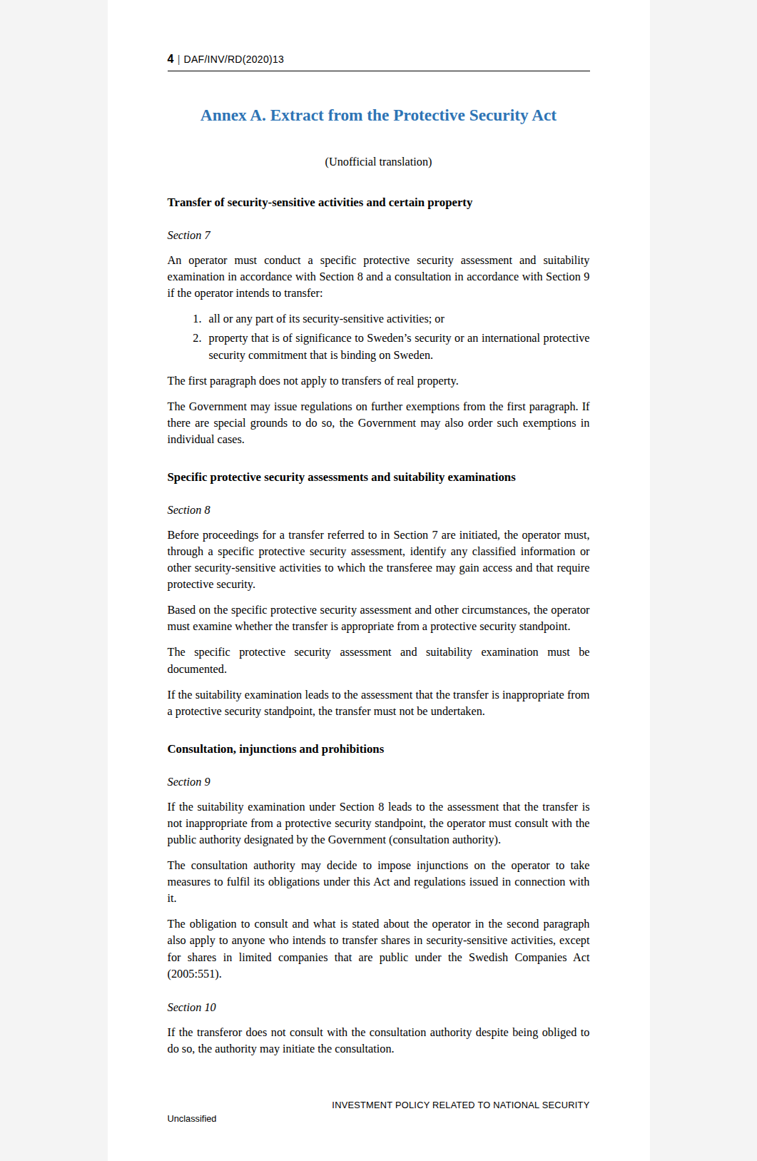4|DAF/INV/RD(2020)13
Annex A. Extract from the Protective Security Act
(Unofficial translation)
Transfer of security-sensitive activities and certain property
Section 7
An operator must conduct a specific protective security assessment and suitability examination in accordance with Section 8 and a consultation in accordance with Section 9 if the operator intends to transfer:
all or any part of its security-sensitive activities; or
property that is of significance to Sweden’s security or an international protective security commitment that is binding on Sweden.
The first paragraph does not apply to transfers of real property.
The Government may issue regulations on further exemptions from the first paragraph. If there are special grounds to do so, the Government may also order such exemptions in individual cases.
Specific protective security assessments and suitability examinations
Section 8
Before proceedings for a transfer referred to in Section 7 are initiated, the operator must, through a specific protective security assessment, identify any classified information or other security-sensitive activities to which the transferee may gain access and that require protective security.
Based on the specific protective security assessment and other circumstances, the operator must examine whether the transfer is appropriate from a protective security standpoint.
The specific protective security assessment and suitability examination must be documented.
If the suitability examination leads to the assessment that the transfer is inappropriate from a protective security standpoint, the transfer must not be undertaken.
Consultation, injunctions and prohibitions
Section 9
If the suitability examination under Section 8 leads to the assessment that the transfer is not inappropriate from a protective security standpoint, the operator must consult with the public authority designated by the Government (consultation authority).
The consultation authority may decide to impose injunctions on the operator to take measures to fulfil its obligations under this Act and regulations issued in connection with it.
The obligation to consult and what is stated about the operator in the second paragraph also apply to anyone who intends to transfer shares in security-sensitive activities, except for shares in limited companies that are public under the Swedish Companies Act (2005:551).
Section 10
If the transferor does not consult with the consultation authority despite being obliged to do so, the authority may initiate the consultation.
INVESTMENT POLICY RELATED TO NATIONAL SECURITY
Unclassified